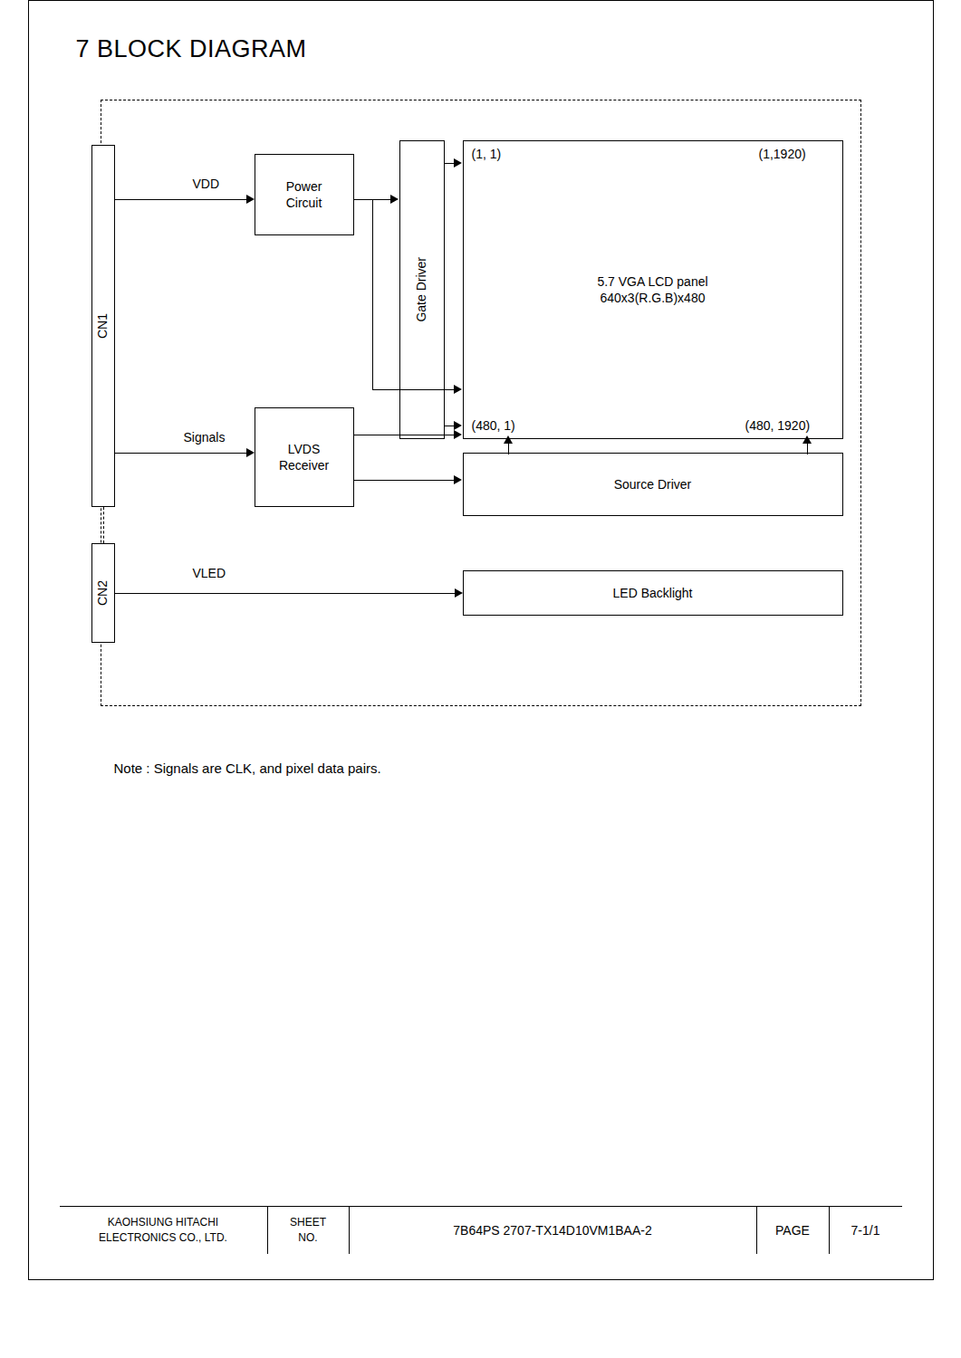7 BLOCK DIAGRAM
CN1
CN2
Power
Circuit
LVDS
Receiver
Gate Driver
5.7 VGA LCD panel
640x3(R.G.B)x480
Source Driver
LED Backlight
(1, 1)
(1,1920)
(480, 1)
(480, 1920)
VDD
Signals
VLED
Note : Signals are CLK, and pixel data pairs.
KAOHSIUNG HITACHI
ELECTRONICS CO., LTD.
SHEET
NO.
7B64PS 2707-TX14D10VM1BAA-2
PAGE
7-1/1